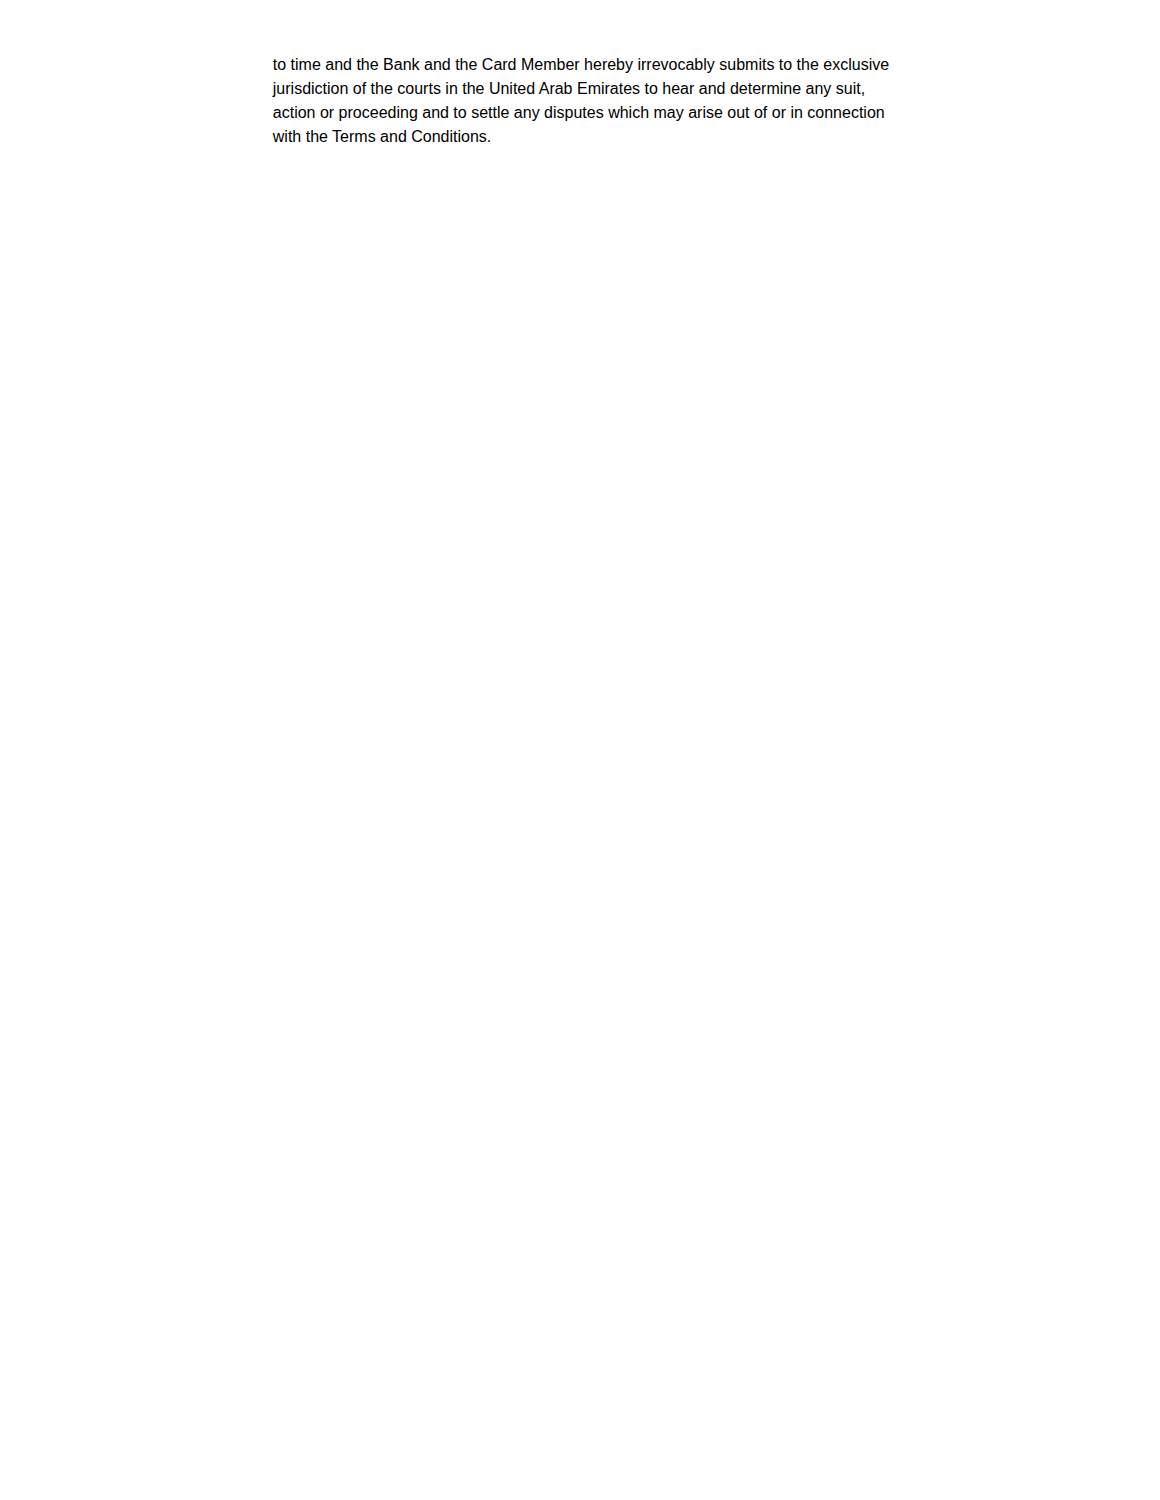to time and the Bank and the Card Member hereby irrevocably submits to the exclusive jurisdiction of the courts in the United Arab Emirates to hear and determine any suit, action or proceeding and to settle any disputes which may arise out of or in connection with the Terms and Conditions.